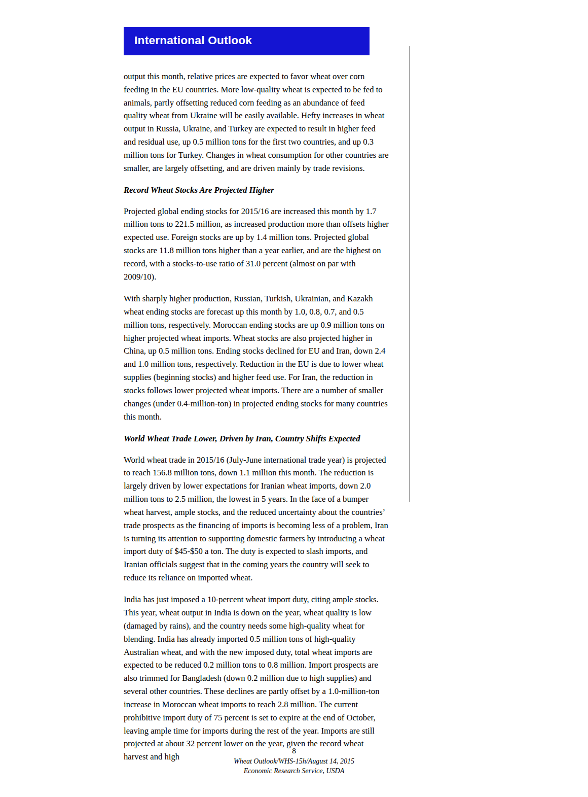International Outlook
output this month, relative prices are expected to favor wheat over corn feeding in the EU countries. More low-quality wheat is expected to be fed to animals, partly offsetting reduced corn feeding as an abundance of feed quality wheat from Ukraine will be easily available. Hefty increases in wheat output in Russia, Ukraine, and Turkey are expected to result in higher feed and residual use, up 0.5 million tons for the first two countries, and up 0.3 million tons for Turkey. Changes in wheat consumption for other countries are smaller, are largely offsetting, and are driven mainly by trade revisions.
Record Wheat Stocks Are Projected Higher
Projected global ending stocks for 2015/16 are increased this month by 1.7 million tons to 221.5 million, as increased production more than offsets higher expected use. Foreign stocks are up by 1.4 million tons. Projected global stocks are 11.8 million tons higher than a year earlier, and are the highest on record, with a stocks-to-use ratio of 31.0 percent (almost on par with 2009/10).
With sharply higher production, Russian, Turkish, Ukrainian, and Kazakh wheat ending stocks are forecast up this month by 1.0, 0.8, 0.7, and 0.5 million tons, respectively. Moroccan ending stocks are up 0.9 million tons on higher projected wheat imports. Wheat stocks are also projected higher in China, up 0.5 million tons. Ending stocks declined for EU and Iran, down 2.4 and 1.0 million tons, respectively. Reduction in the EU is due to lower wheat supplies (beginning stocks) and higher feed use. For Iran, the reduction in stocks follows lower projected wheat imports. There are a number of smaller changes (under 0.4-million-ton) in projected ending stocks for many countries this month.
World Wheat Trade Lower, Driven by Iran, Country Shifts Expected
World wheat trade in 2015/16 (July-June international trade year) is projected to reach 156.8 million tons, down 1.1 million this month. The reduction is largely driven by lower expectations for Iranian wheat imports, down 2.0 million tons to 2.5 million, the lowest in 5 years. In the face of a bumper wheat harvest, ample stocks, and the reduced uncertainty about the countries’ trade prospects as the financing of imports is becoming less of a problem, Iran is turning its attention to supporting domestic farmers by introducing a wheat import duty of $45-$50 a ton. The duty is expected to slash imports, and Iranian officials suggest that in the coming years the country will seek to reduce its reliance on imported wheat.
India has just imposed a 10-percent wheat import duty, citing ample stocks. This year, wheat output in India is down on the year, wheat quality is low (damaged by rains), and the country needs some high-quality wheat for blending. India has already imported 0.5 million tons of high-quality Australian wheat, and with the new imposed duty, total wheat imports are expected to be reduced 0.2 million tons to 0.8 million. Import prospects are also trimmed for Bangladesh (down 0.2 million due to high supplies) and several other countries. These declines are partly offset by a 1.0-million-ton increase in Moroccan wheat imports to reach 2.8 million. The current prohibitive import duty of 75 percent is set to expire at the end of October, leaving ample time for imports during the rest of the year. Imports are still projected at about 32 percent lower on the year, given the record wheat harvest and high
8
Wheat Outlook/WHS-15h/August 14, 2015
Economic Research Service, USDA